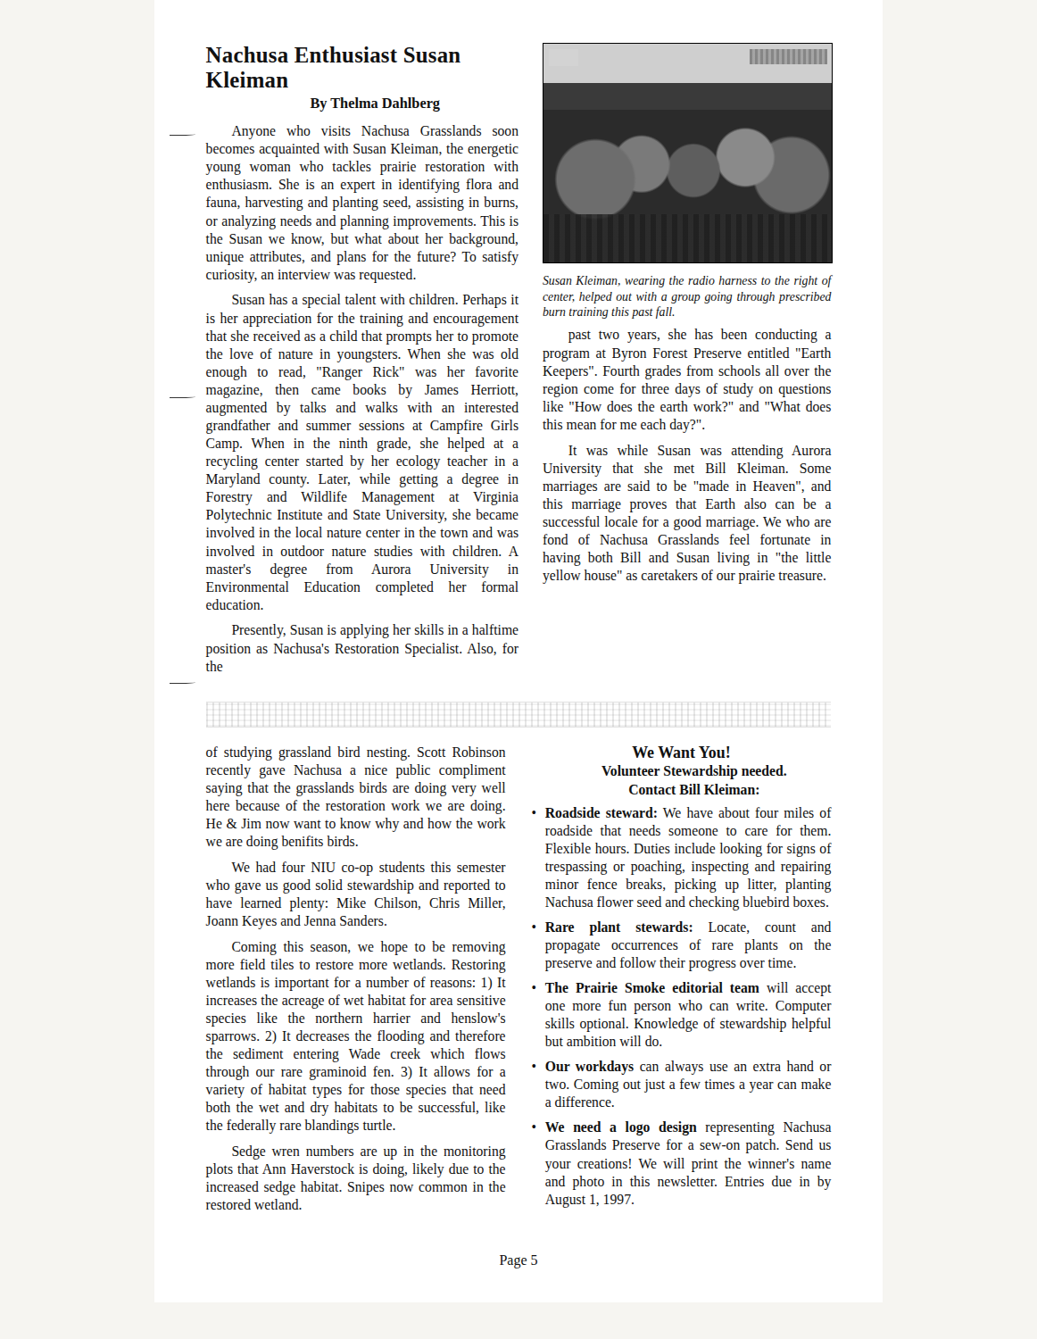Nachusa Enthusiast Susan Kleiman
By Thelma Dahlberg
Anyone who visits Nachusa Grasslands soon becomes acquainted with Susan Kleiman, the energetic young woman who tackles prairie restoration with enthusiasm. She is an expert in identifying flora and fauna, harvesting and planting seed, assisting in burns, or analyzing needs and planning improvements. This is the Susan we know, but what about her background, unique attributes, and plans for the future? To satisfy curiosity, an interview was requested.
Susan has a special talent with children. Perhaps it is her appreciation for the training and encouragement that she received as a child that prompts her to promote the love of nature in youngsters. When she was old enough to read, "Ranger Rick" was her favorite magazine, then came books by James Herriott, augmented by talks and walks with an interested grandfather and summer sessions at Campfire Girls Camp. When in the ninth grade, she helped at a recycling center started by her ecology teacher in a Maryland county. Later, while getting a degree in Forestry and Wildlife Management at Virginia Polytechnic Institute and State University, she became involved in the local nature center in the town and was involved in outdoor nature studies with children. A master's degree from Aurora University in Environmental Education completed her formal education.
Presently, Susan is applying her skills in a halftime position as Nachusa's Restoration Specialist. Also, for the
Susan Kleiman, wearing the radio harness to the right of center, helped out with a group going through prescribed burn training this past fall.
past two years, she has been conducting a program at Byron Forest Preserve entitled "Earth Keepers". Fourth grades from schools all over the region come for three days of study on questions like "How does the earth work?" and "What does this mean for me each day?".
It was while Susan was attending Aurora University that she met Bill Kleiman. Some marriages are said to be "made in Heaven", and this marriage proves that Earth also can be a successful locale for a good marriage. We who are fond of Nachusa Grasslands feel fortunate in having both Bill and Susan living in "the little yellow house" as caretakers of our prairie treasure.
of studying grassland bird nesting. Scott Robinson recently gave Nachusa a nice public compliment saying that the grasslands birds are doing very well here because of the restoration work we are doing. He & Jim now want to know why and how the work we are doing benifits birds.
We had four NIU co-op students this semester who gave us good solid stewardship and reported to have learned plenty: Mike Chilson, Chris Miller, Joann Keyes and Jenna Sanders.
Coming this season, we hope to be removing more field tiles to restore more wetlands. Restoring wetlands is important for a number of reasons: 1) It increases the acreage of wet habitat for area sensitive species like the northern harrier and henslow's sparrows. 2) It decreases the flooding and therefore the sediment entering Wade creek which flows through our rare graminoid fen. 3) It allows for a variety of habitat types for those species that need both the wet and dry habitats to be successful, like the federally rare blandings turtle.
Sedge wren numbers are up in the monitoring plots that Ann Haverstock is doing, likely due to the increased sedge habitat. Snipes now common in the restored wetland.
We Want You!
Volunteer Stewardship needed.
Contact Bill Kleiman:
Roadside steward: We have about four miles of roadside that needs someone to care for them. Flexible hours. Duties include looking for signs of trespassing or poaching, inspecting and repairing minor fence breaks, picking up litter, planting Nachusa flower seed and checking bluebird boxes.
Rare plant stewards: Locate, count and propagate occurrences of rare plants on the preserve and follow their progress over time.
The Prairie Smoke editorial team will accept one more fun person who can write. Computer skills optional. Knowledge of stewardship helpful but ambition will do.
Our workdays can always use an extra hand or two. Coming out just a few times a year can make a difference.
We need a logo design representing Nachusa Grasslands Preserve for a sew-on patch. Send us your creations! We will print the winner's name and photo in this newsletter. Entries due in by August 1, 1997.
Page 5